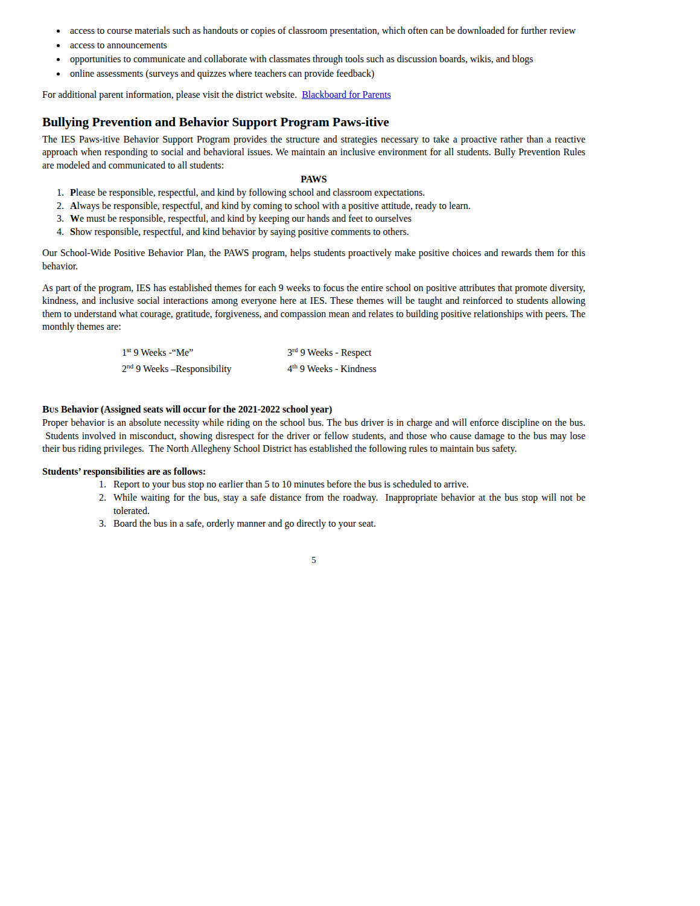access to course materials such as handouts or copies of classroom presentation, which often can be downloaded for further review
access to announcements
opportunities to communicate and collaborate with classmates through tools such as discussion boards, wikis, and blogs
online assessments (surveys and quizzes where teachers can provide feedback)
For additional parent information, please visit the district website. Blackboard for Parents
Bullying Prevention and Behavior Support Program Paws-itive
The IES Paws-itive Behavior Support Program provides the structure and strategies necessary to take a proactive rather than a reactive approach when responding to social and behavioral issues. We maintain an inclusive environment for all students. Bully Prevention Rules are modeled and communicated to all students:
PAWS
Please be responsible, respectful, and kind by following school and classroom expectations.
Always be responsible, respectful, and kind by coming to school with a positive attitude, ready to learn.
We must be responsible, respectful, and kind by keeping our hands and feet to ourselves
Show responsible, respectful, and kind behavior by saying positive comments to others.
Our School-Wide Positive Behavior Plan, the PAWS program, helps students proactively make positive choices and rewards them for this behavior.
As part of the program, IES has established themes for each 9 weeks to focus the entire school on positive attributes that promote diversity, kindness, and inclusive social interactions among everyone here at IES. These themes will be taught and reinforced to students allowing them to understand what courage, gratitude, forgiveness, and compassion mean and relates to building positive relationships with peers. The monthly themes are:
| 1 st 9 Weeks -“Me” | 3 rd 9 Weeks - Respect |
| 2 nd 9 Weeks –Responsibility | 4 th 9 Weeks - Kindness |
Bus Behavior (Assigned seats will occur for the 2021-2022 school year)
Proper behavior is an absolute necessity while riding on the school bus. The bus driver is in charge and will enforce discipline on the bus. Students involved in misconduct, showing disrespect for the driver or fellow students, and those who cause damage to the bus may lose their bus riding privileges. The North Allegheny School District has established the following rules to maintain bus safety.
Students’ responsibilities are as follows:
Report to your bus stop no earlier than 5 to 10 minutes before the bus is scheduled to arrive.
While waiting for the bus, stay a safe distance from the roadway. Inappropriate behavior at the bus stop will not be tolerated.
Board the bus in a safe, orderly manner and go directly to your seat.
5